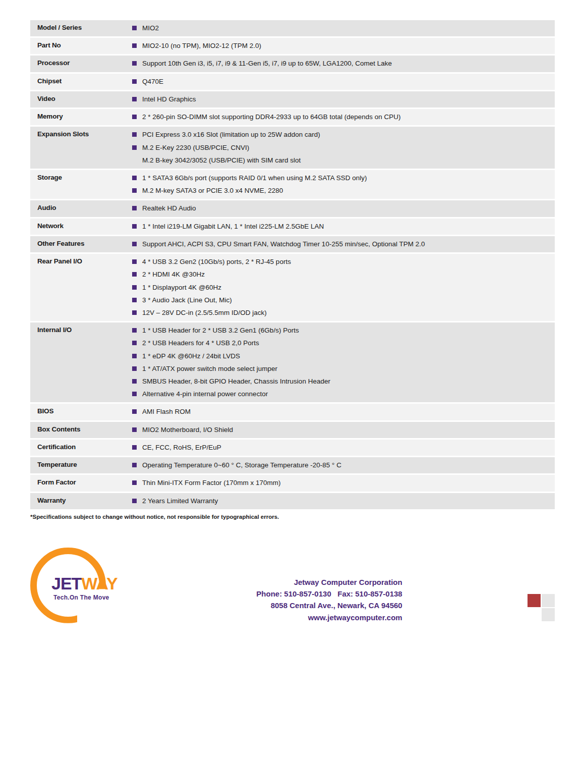| Model / Series | MIO2 |
| Part No | MIO2-10 (no TPM), MIO2-12 (TPM 2.0) |
| Processor | Support 10th Gen i3, i5, i7, i9 & 11-Gen i5, i7, i9 up to 65W, LGA1200, Comet Lake |
| Chipset | Q470E |
| Video | Intel HD Graphics |
| Memory | 2 * 260-pin SO-DIMM slot supporting DDR4-2933 up to 64GB total (depends on CPU) |
| Expansion Slots | PCI Express 3.0 x16 Slot (limitation up to 25W addon card) M.2 E-Key 2230 (USB/PCIE, CNVI) M.2 B-key 3042/3052 (USB/PCIE) with SIM card slot |
| Storage | 1 * SATA3 6Gb/s port (supports RAID 0/1 when using M.2 SATA SSD only) M.2 M-key SATA3 or PCIE 3.0 x4 NVME, 2280 |
| Audio | Realtek HD Audio |
| Network | 1 * Intel i219-LM Gigabit LAN, 1 * Intel i225-LM 2.5GbE LAN |
| Other Features | Support AHCI, ACPI S3, CPU Smart FAN, Watchdog Timer 10-255 min/sec, Optional TPM 2.0 |
| Rear Panel I/O | 4 * USB 3.2 Gen2 (10Gb/s) ports, 2 * RJ-45 ports 2 * HDMI 4K @30Hz 1 * Displayport 4K @60Hz 3 * Audio Jack (Line Out, Mic) 12V – 28V DC-in (2.5/5.5mm ID/OD jack) |
| Internal I/O | 1 * USB Header for 2 * USB 3.2 Gen1 (6Gb/s) Ports 2 * USB Headers for 4 * USB 2,0 Ports 1 * eDP 4K @60Hz / 24bit LVDS 1 * AT/ATX power switch mode select jumper SMBUS Header, 8-bit GPIO Header, Chassis Intrusion Header Alternative 4-pin internal power connector |
| BIOS | AMI Flash ROM |
| Box Contents | MIO2 Motherboard, I/O Shield |
| Certification | CE, FCC, RoHS, ErP/EuP |
| Temperature | Operating Temperature 0~60 ° C, Storage Temperature -20-85 ° C |
| Form Factor | Thin Mini-ITX Form Factor (170mm x 170mm) |
| Warranty | 2 Years Limited Warranty |
*Specifications subject to change without notice, not responsible for typographical errors.
JETWAY
Tech.On The Move
Jetway Computer Corporation
Phone: 510-857-0130 Fax: 510-857-0138
8058 Central Ave., Newark, CA 94560
www.jetwaycomputer.com